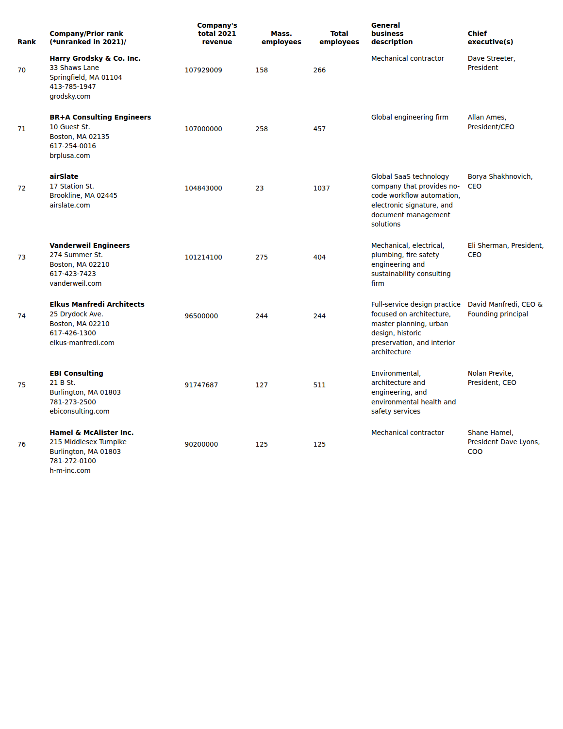| Rank | Company/Prior rank (*unranked in 2021)/ | Company's total 2021 revenue | Mass. employees | Total employees | General business description | Chief executive(s) |
| --- | --- | --- | --- | --- | --- | --- |
| 70 | Harry Grodsky & Co. Inc. 33 Shaws Lane Springfield, MA 01104 413-785-1947 grodsky.com | 107929009 | 158 | 266 | Mechanical contractor | Dave Streeter, President |
| 71 | BR+A Consulting Engineers 10 Guest St. Boston, MA 02135 617-254-0016 brplusa.com | 107000000 | 258 | 457 | Global engineering firm | Allan Ames, President/CEO |
| 72 | airSlate 17 Station St. Brookline, MA 02445 airslate.com | 104843000 | 23 | 1037 | Global SaaS technology company that provides no-code workflow automation, electronic signature, and document management solutions | Borya Shakhnovich, CEO |
| 73 | Vanderweil Engineers 274 Summer St. Boston, MA 02210 617-423-7423 vanderweil.com | 101214100 | 275 | 404 | Mechanical, electrical, plumbing, fire safety engineering and sustainability consulting firm | Eli Sherman, President, CEO |
| 74 | Elkus Manfredi Architects 25 Drydock Ave. Boston, MA 02210 617-426-1300 elkus-manfredi.com | 96500000 | 244 | 244 | Full-service design practice focused on architecture, master planning, urban design, historic preservation, and interior architecture | David Manfredi, CEO & Founding principal |
| 75 | EBI Consulting 21 B St. Burlington, MA 01803 781-273-2500 ebiconsulting.com | 91747687 | 127 | 511 | Environmental, architecture and engineering, and environmental health and safety services | Nolan Previte, President, CEO |
| 76 | Hamel & McAlister Inc. 215 Middlesex Turnpike Burlington, MA 01803 781-272-0100 h-m-inc.com | 90200000 | 125 | 125 | Mechanical contractor | Shane Hamel, President Dave Lyons, COO |